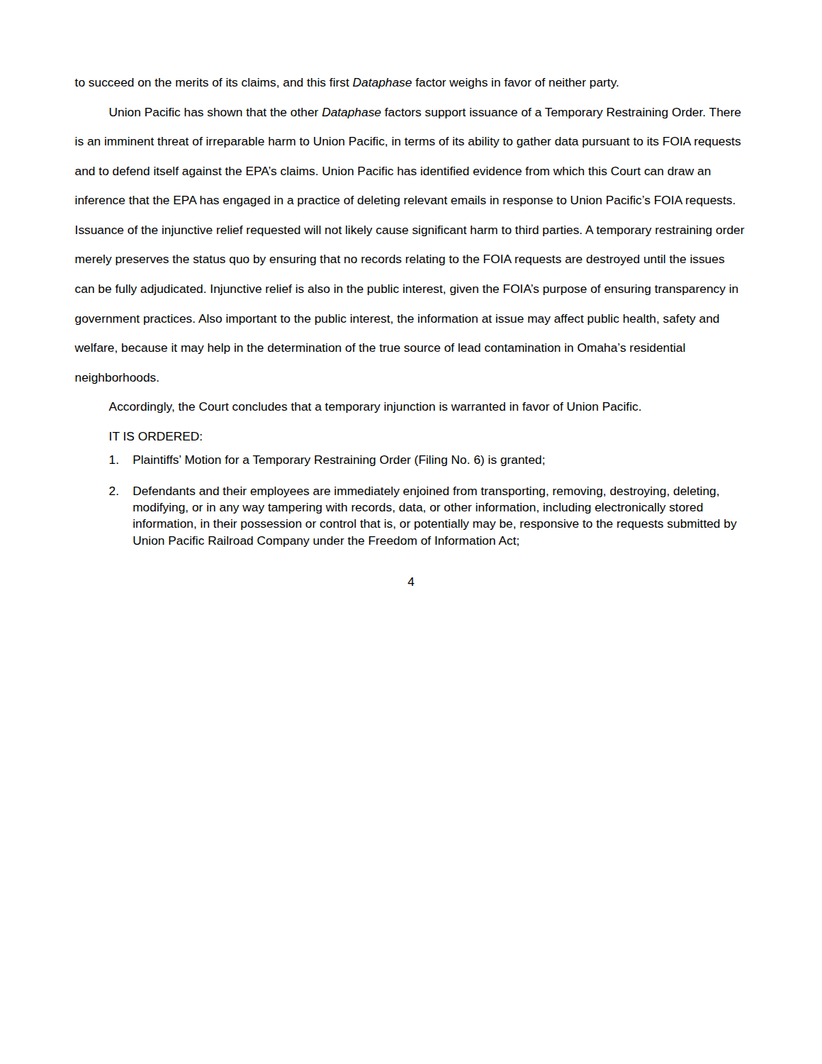to succeed on the merits of its claims, and this first Dataphase factor weighs in favor of neither party.
Union Pacific has shown that the other Dataphase factors support issuance of a Temporary Restraining Order. There is an imminent threat of irreparable harm to Union Pacific, in terms of its ability to gather data pursuant to its FOIA requests and to defend itself against the EPA’s claims. Union Pacific has identified evidence from which this Court can draw an inference that the EPA has engaged in a practice of deleting relevant emails in response to Union Pacific’s FOIA requests. Issuance of the injunctive relief requested will not likely cause significant harm to third parties. A temporary restraining order merely preserves the status quo by ensuring that no records relating to the FOIA requests are destroyed until the issues can be fully adjudicated. Injunctive relief is also in the public interest, given the FOIA’s purpose of ensuring transparency in government practices. Also important to the public interest, the information at issue may affect public health, safety and welfare, because it may help in the determination of the true source of lead contamination in Omaha’s residential neighborhoods.
Accordingly, the Court concludes that a temporary injunction is warranted in favor of Union Pacific.
IT IS ORDERED:
1. Plaintiffs’ Motion for a Temporary Restraining Order (Filing No. 6) is granted;
2. Defendants and their employees are immediately enjoined from transporting, removing, destroying, deleting, modifying, or in any way tampering with records, data, or other information, including electronically stored information, in their possession or control that is, or potentially may be, responsive to the requests submitted by Union Pacific Railroad Company under the Freedom of Information Act;
4